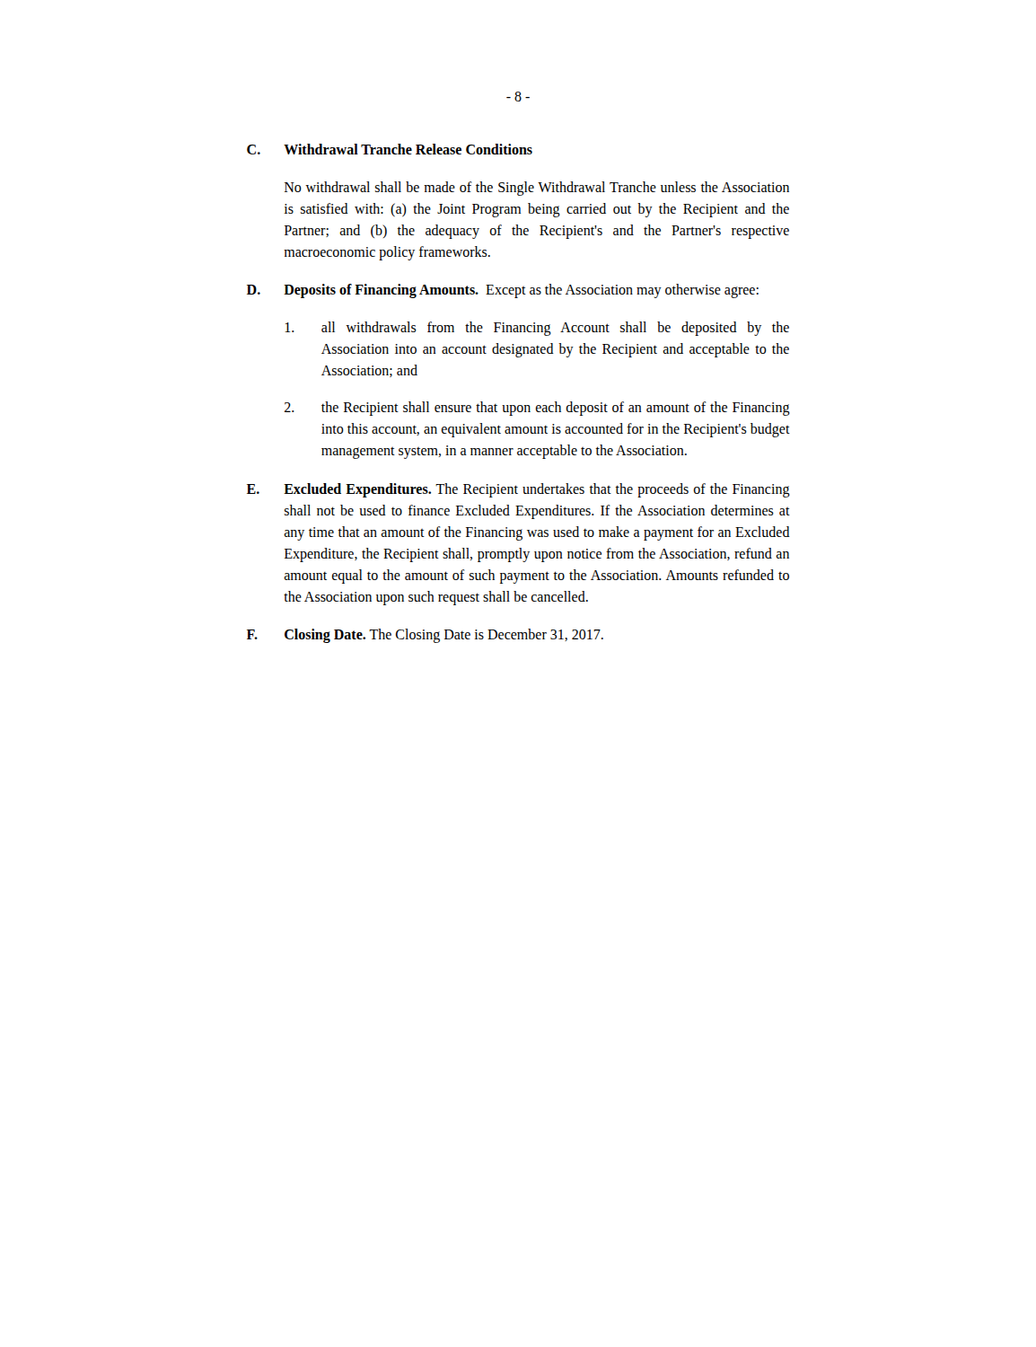- 8 -
C.
Withdrawal Tranche Release Conditions
No withdrawal shall be made of the Single Withdrawal Tranche unless the Association is satisfied with: (a) the Joint Program being carried out by the Recipient and the Partner; and (b) the adequacy of the Recipient's and the Partner's respective macroeconomic policy frameworks.
D.
Deposits of Financing Amounts. Except as the Association may otherwise agree:
1.
all withdrawals from the Financing Account shall be deposited by the Association into an account designated by the Recipient and acceptable to the Association; and
2.
the Recipient shall ensure that upon each deposit of an amount of the Financing into this account, an equivalent amount is accounted for in the Recipient's budget management system, in a manner acceptable to the Association.
E.
Excluded Expenditures. The Recipient undertakes that the proceeds of the Financing shall not be used to finance Excluded Expenditures. If the Association determines at any time that an amount of the Financing was used to make a payment for an Excluded Expenditure, the Recipient shall, promptly upon notice from the Association, refund an amount equal to the amount of such payment to the Association. Amounts refunded to the Association upon such request shall be cancelled.
F.
Closing Date. The Closing Date is December 31, 2017.